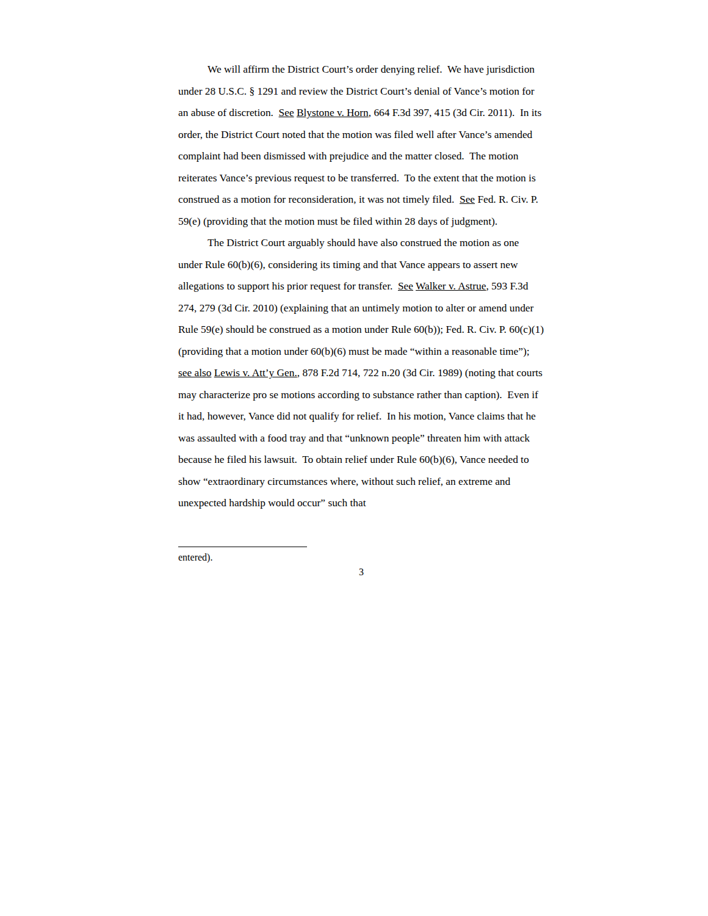We will affirm the District Court’s order denying relief. We have jurisdiction under 28 U.S.C. § 1291 and review the District Court’s denial of Vance’s motion for an abuse of discretion. See Blystone v. Horn, 664 F.3d 397, 415 (3d Cir. 2011). In its order, the District Court noted that the motion was filed well after Vance’s amended complaint had been dismissed with prejudice and the matter closed. The motion reiterates Vance’s previous request to be transferred. To the extent that the motion is construed as a motion for reconsideration, it was not timely filed. See Fed. R. Civ. P. 59(e) (providing that the motion must be filed within 28 days of judgment).
The District Court arguably should have also construed the motion as one under Rule 60(b)(6), considering its timing and that Vance appears to assert new allegations to support his prior request for transfer. See Walker v. Astrue, 593 F.3d 274, 279 (3d Cir. 2010) (explaining that an untimely motion to alter or amend under Rule 59(e) should be construed as a motion under Rule 60(b)); Fed. R. Civ. P. 60(c)(1) (providing that a motion under 60(b)(6) must be made “within a reasonable time”); see also Lewis v. Att’y Gen., 878 F.2d 714, 722 n.20 (3d Cir. 1989) (noting that courts may characterize pro se motions according to substance rather than caption). Even if it had, however, Vance did not qualify for relief. In his motion, Vance claims that he was assaulted with a food tray and that “unknown people” threaten him with attack because he filed his lawsuit. To obtain relief under Rule 60(b)(6), Vance needed to show “extraordinary circumstances where, without such relief, an extreme and unexpected hardship would occur” such that
entered).
3